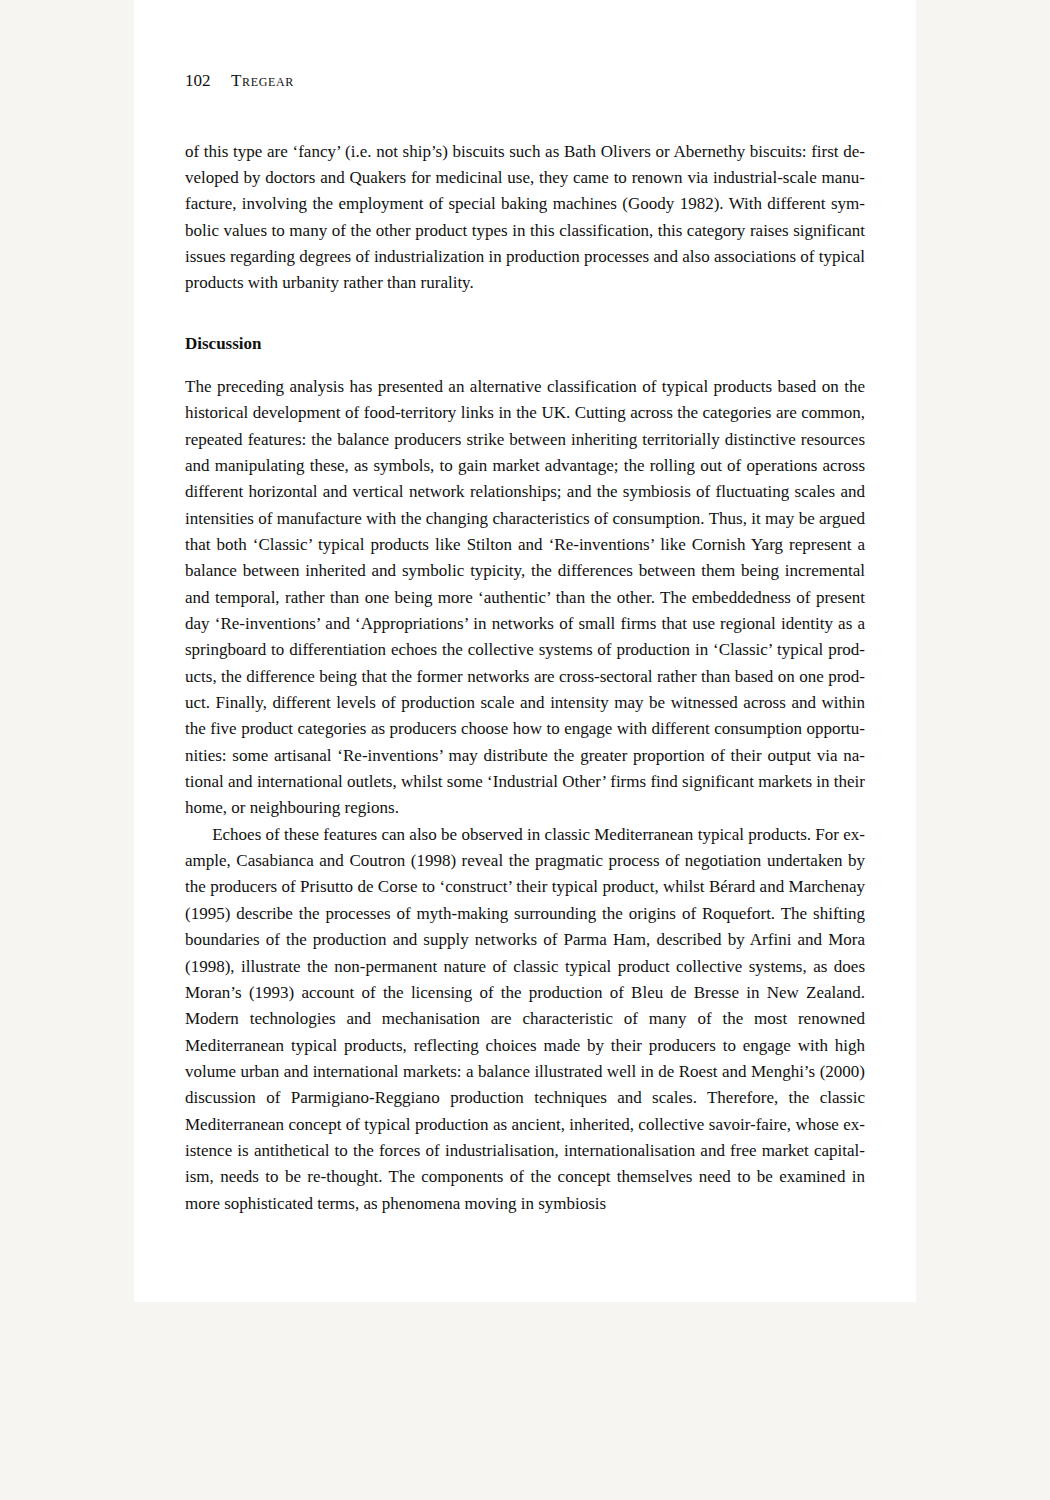102 Tregear
of this type are ‘fancy’ (i.e. not ship’s) biscuits such as Bath Olivers or Abernethy biscuits: first developed by doctors and Quakers for medicinal use, they came to renown via industrial-scale manufacture, involving the employment of special baking machines (Goody 1982). With different symbolic values to many of the other product types in this classification, this category raises significant issues regarding degrees of industrialization in production processes and also associations of typical products with urbanity rather than rurality.
Discussion
The preceding analysis has presented an alternative classification of typical products based on the historical development of food-territory links in the UK. Cutting across the categories are common, repeated features: the balance producers strike between inheriting territorially distinctive resources and manipulating these, as symbols, to gain market advantage; the rolling out of operations across different horizontal and vertical network relationships; and the symbiosis of fluctuating scales and intensities of manufacture with the changing characteristics of consumption. Thus, it may be argued that both ‘Classic’ typical products like Stilton and ‘Re-inventions’ like Cornish Yarg represent a balance between inherited and symbolic typicity, the differences between them being incremental and temporal, rather than one being more ‘authentic’ than the other. The embeddedness of present day ‘Re-inventions’ and ‘Appropriations’ in networks of small firms that use regional identity as a springboard to differentiation echoes the collective systems of production in ‘Classic’ typical products, the difference being that the former networks are cross-sectoral rather than based on one product. Finally, different levels of production scale and intensity may be witnessed across and within the five product categories as producers choose how to engage with different consumption opportunities: some artisanal ‘Re-inventions’ may distribute the greater proportion of their output via national and international outlets, whilst some ‘Industrial Other’ firms find significant markets in their home, or neighbouring regions.
Echoes of these features can also be observed in classic Mediterranean typical products. For example, Casabianca and Coutron (1998) reveal the pragmatic process of negotiation undertaken by the producers of Prisutto de Corse to ‘construct’ their typical product, whilst Bérard and Marchenay (1995) describe the processes of myth-making surrounding the origins of Roquefort. The shifting boundaries of the production and supply networks of Parma Ham, described by Arfini and Mora (1998), illustrate the non-permanent nature of classic typical product collective systems, as does Moran’s (1993) account of the licensing of the production of Bleu de Bresse in New Zealand. Modern technologies and mechanisation are characteristic of many of the most renowned Mediterranean typical products, reflecting choices made by their producers to engage with high volume urban and international markets: a balance illustrated well in de Roest and Menghi’s (2000) discussion of Parmigiano-Reggiano production techniques and scales. Therefore, the classic Mediterranean concept of typical production as ancient, inherited, collective savoir-faire, whose existence is antithetical to the forces of industrialisation, internationalisation and free market capitalism, needs to be re-thought. The components of the concept themselves need to be examined in more sophisticated terms, as phenomena moving in symbiosis